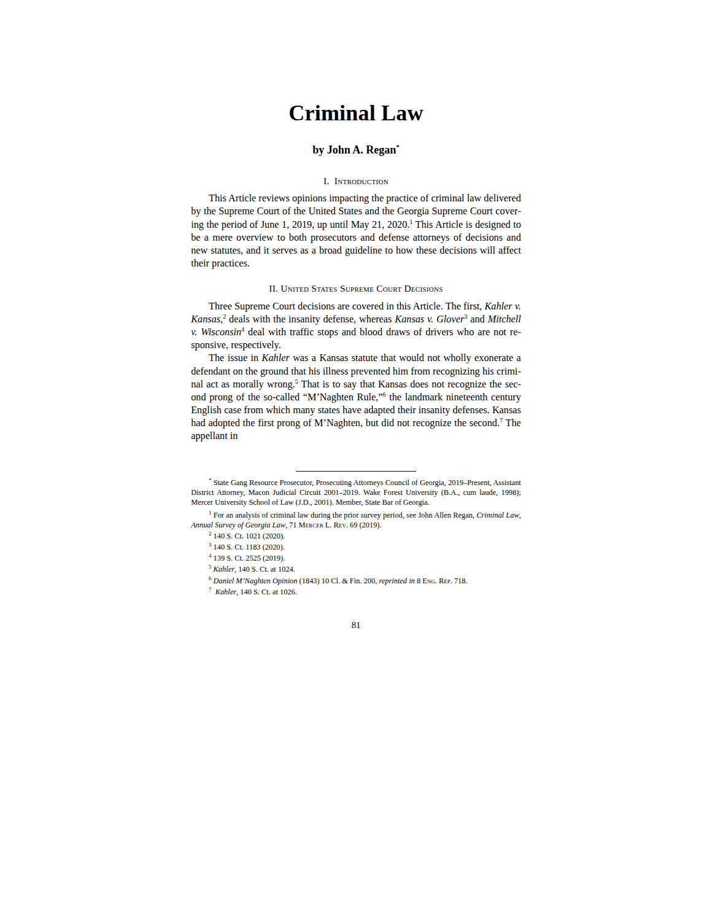Criminal Law
by John A. Regan*
I. Introduction
This Article reviews opinions impacting the practice of criminal law delivered by the Supreme Court of the United States and the Georgia Supreme Court covering the period of June 1, 2019, up until May 21, 2020.1 This Article is designed to be a mere overview to both prosecutors and defense attorneys of decisions and new statutes, and it serves as a broad guideline to how these decisions will affect their practices.
II. United States Supreme Court Decisions
Three Supreme Court decisions are covered in this Article. The first, Kahler v. Kansas,2 deals with the insanity defense, whereas Kansas v. Glover3 and Mitchell v. Wisconsin4 deal with traffic stops and blood draws of drivers who are not responsive, respectively.
The issue in Kahler was a Kansas statute that would not wholly exonerate a defendant on the ground that his illness prevented him from recognizing his criminal act as morally wrong.5 That is to say that Kansas does not recognize the second prong of the so-called “M’Naghten Rule,”6 the landmark nineteenth century English case from which many states have adapted their insanity defenses. Kansas had adopted the first prong of M’Naghten, but did not recognize the second.7 The appellant in
* State Gang Resource Prosecutor, Prosecuting Attorneys Council of Georgia, 2019–Present, Assistant District Attorney, Macon Judicial Circuit 2001–2019. Wake Forest University (B.A., cum laude, 1998); Mercer University School of Law (J.D., 2001). Member, State Bar of Georgia.
1 For an analysis of criminal law during the prior survey period, see John Allen Regan, Criminal Law, Annual Survey of Georgia Law, 71 Mercer L. Rev. 69 (2019).
2 140 S. Ct. 1021 (2020).
3 140 S. Ct. 1183 (2020).
4 139 S. Ct. 2525 (2019).
5 Kahler, 140 S. Ct. at 1024.
6 Daniel M’Naghten Opinion (1843) 10 Cl. & Fin. 200, reprinted in 8 Eng. Rep. 718.
7 Kahler, 140 S. Ct. at 1026.
81